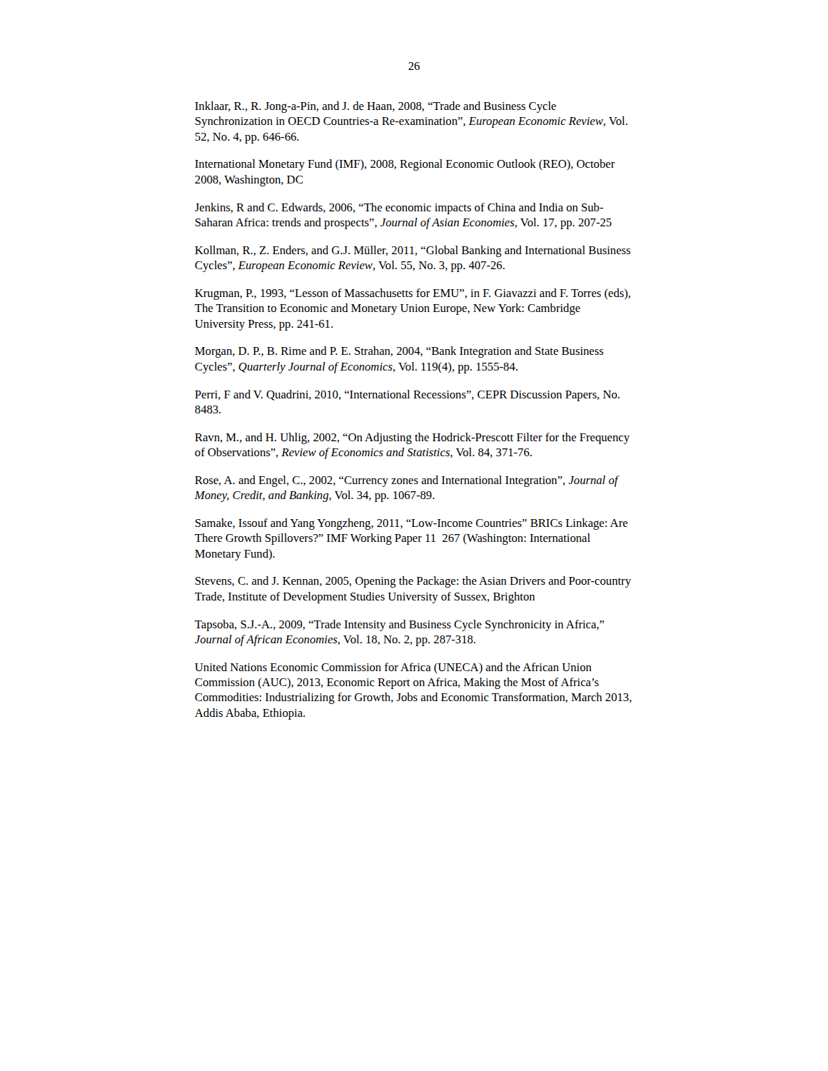26
Inklaar, R., R. Jong-a-Pin, and J. de Haan, 2008, “Trade and Business Cycle Synchronization in OECD Countries-a Re-examination”, European Economic Review, Vol. 52, No. 4, pp. 646-66.
International Monetary Fund (IMF), 2008, Regional Economic Outlook (REO), October 2008, Washington, DC
Jenkins, R and C. Edwards, 2006, “The economic impacts of China and India on Sub-Saharan Africa: trends and prospects”, Journal of Asian Economies, Vol. 17, pp. 207-25
Kollman, R., Z. Enders, and G.J. Müller, 2011, “Global Banking and International Business Cycles”, European Economic Review, Vol. 55, No. 3, pp. 407-26.
Krugman, P., 1993, “Lesson of Massachusetts for EMU”, in F. Giavazzi and F. Torres (eds), The Transition to Economic and Monetary Union Europe, New York: Cambridge University Press, pp. 241-61.
Morgan, D. P., B. Rime and P. E. Strahan, 2004, “Bank Integration and State Business Cycles”, Quarterly Journal of Economics, Vol. 119(4), pp. 1555-84.
Perri, F and V. Quadrini, 2010, “International Recessions”, CEPR Discussion Papers, No. 8483.
Ravn, M., and H. Uhlig, 2002, “On Adjusting the Hodrick-Prescott Filter for the Frequency of Observations”, Review of Economics and Statistics, Vol. 84, 371-76.
Rose, A. and Engel, C., 2002, “Currency zones and International Integration”, Journal of Money, Credit, and Banking, Vol. 34, pp. 1067-89.
Samake, Issouf and Yang Yongzheng, 2011, “Low-Income Countries” BRICs Linkage: Are There Growth Spillovers?” IMF Working Paper 11 267 (Washington: International Monetary Fund).
Stevens, C. and J. Kennan, 2005, Opening the Package: the Asian Drivers and Poor-country Trade, Institute of Development Studies University of Sussex, Brighton
Tapsoba, S.J.-A., 2009, “Trade Intensity and Business Cycle Synchronicity in Africa,” Journal of African Economies, Vol. 18, No. 2, pp. 287-318.
United Nations Economic Commission for Africa (UNECA) and the African Union Commission (AUC), 2013, Economic Report on Africa, Making the Most of Africa’s Commodities: Industrializing for Growth, Jobs and Economic Transformation, March 2013, Addis Ababa, Ethiopia.